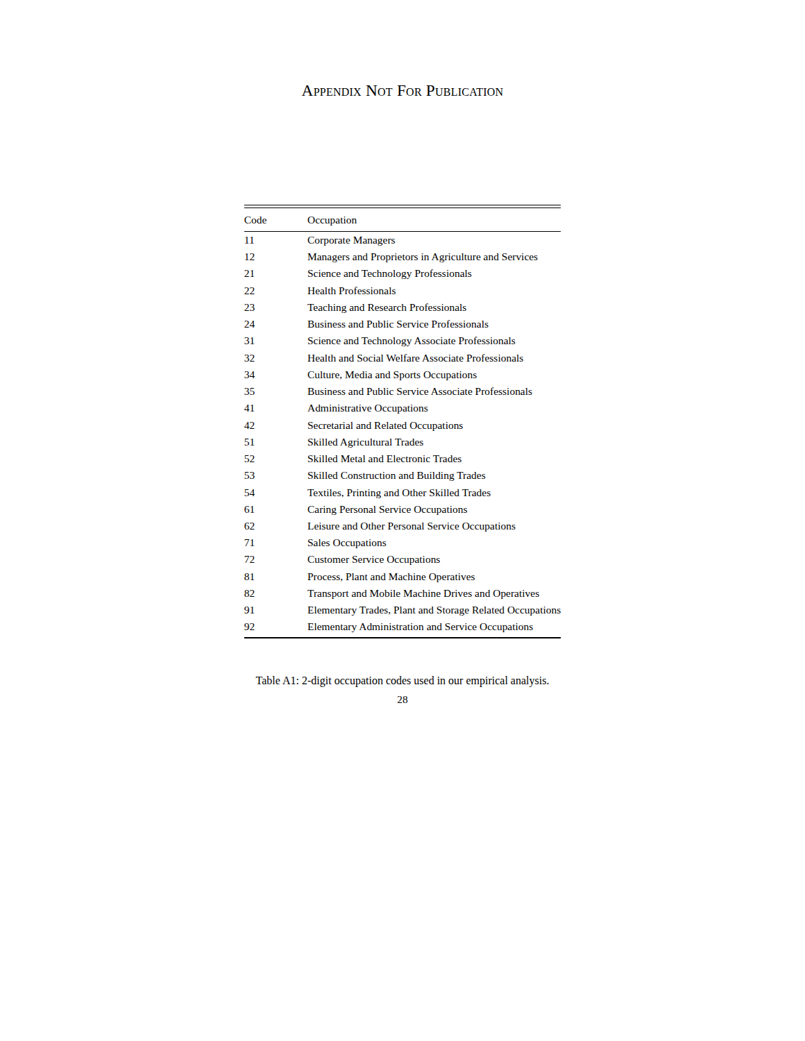Appendix Not For Publication
| Code | Occupation |
| --- | --- |
| 11 | Corporate Managers |
| 12 | Managers and Proprietors in Agriculture and Services |
| 21 | Science and Technology Professionals |
| 22 | Health Professionals |
| 23 | Teaching and Research Professionals |
| 24 | Business and Public Service Professionals |
| 31 | Science and Technology Associate Professionals |
| 32 | Health and Social Welfare Associate Professionals |
| 34 | Culture, Media and Sports Occupations |
| 35 | Business and Public Service Associate Professionals |
| 41 | Administrative Occupations |
| 42 | Secretarial and Related Occupations |
| 51 | Skilled Agricultural Trades |
| 52 | Skilled Metal and Electronic Trades |
| 53 | Skilled Construction and Building Trades |
| 54 | Textiles, Printing and Other Skilled Trades |
| 61 | Caring Personal Service Occupations |
| 62 | Leisure and Other Personal Service Occupations |
| 71 | Sales Occupations |
| 72 | Customer Service Occupations |
| 81 | Process, Plant and Machine Operatives |
| 82 | Transport and Mobile Machine Drives and Operatives |
| 91 | Elementary Trades, Plant and Storage Related Occupations |
| 92 | Elementary Administration and Service Occupations |
Table A1: 2-digit occupation codes used in our empirical analysis.
28